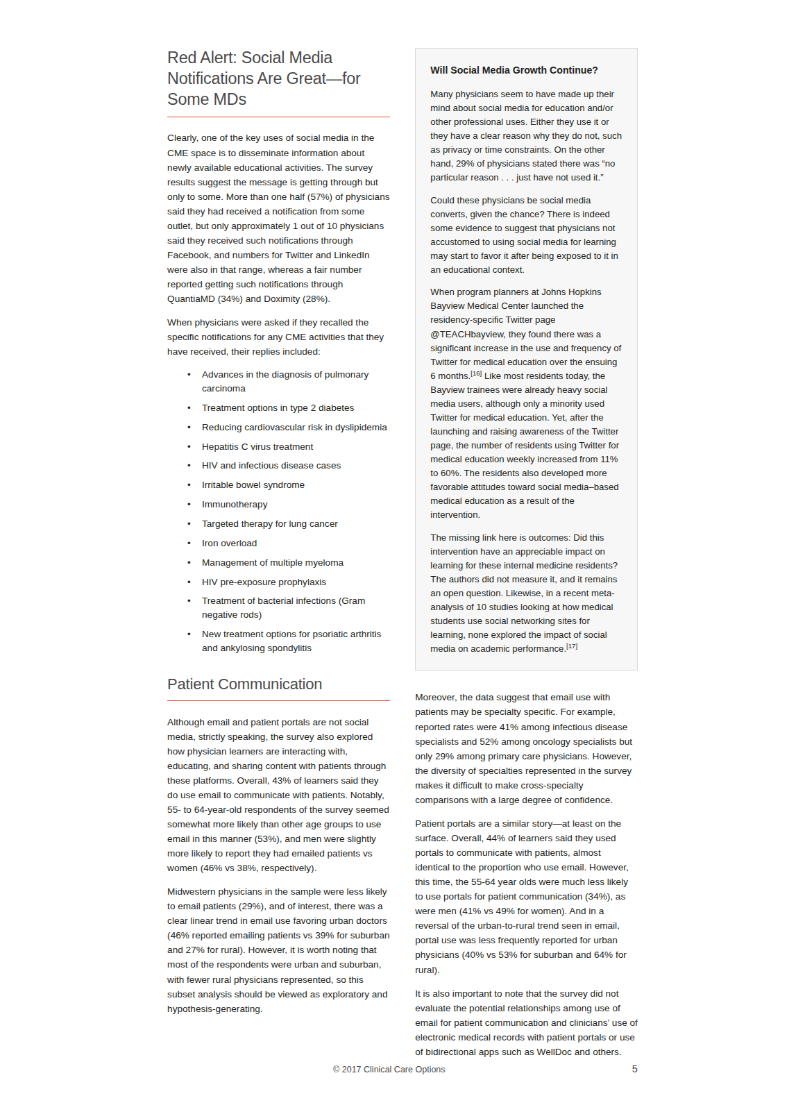Red Alert: Social Media Notifications Are Great—for Some MDs
Clearly, one of the key uses of social media in the CME space is to disseminate information about newly available educational activities. The survey results suggest the message is getting through but only to some. More than one half (57%) of physicians said they had received a notification from some outlet, but only approximately 1 out of 10 physicians said they received such notifications through Facebook, and numbers for Twitter and LinkedIn were also in that range, whereas a fair number reported getting such notifications through QuantiaMD (34%) and Doximity (28%).
When physicians were asked if they recalled the specific notifications for any CME activities that they have received, their replies included:
Advances in the diagnosis of pulmonary carcinoma
Treatment options in type 2 diabetes
Reducing cardiovascular risk in dyslipidemia
Hepatitis C virus treatment
HIV and infectious disease cases
Irritable bowel syndrome
Immunotherapy
Targeted therapy for lung cancer
Iron overload
Management of multiple myeloma
HIV pre-exposure prophylaxis
Treatment of bacterial infections (Gram negative rods)
New treatment options for psoriatic arthritis and ankylosing spondylitis
Patient Communication
Although email and patient portals are not social media, strictly speaking, the survey also explored how physician learners are interacting with, educating, and sharing content with patients through these platforms. Overall, 43% of learners said they do use email to communicate with patients. Notably, 55- to 64-year-old respondents of the survey seemed somewhat more likely than other age groups to use email in this manner (53%), and men were slightly more likely to report they had emailed patients vs women (46% vs 38%, respectively).
Midwestern physicians in the sample were less likely to email patients (29%), and of interest, there was a clear linear trend in email use favoring urban doctors (46% reported emailing patients vs 39% for suburban and 27% for rural). However, it is worth noting that most of the respondents were urban and suburban, with fewer rural physicians represented, so this subset analysis should be viewed as exploratory and hypothesis-generating.
Will Social Media Growth Continue?
Many physicians seem to have made up their mind about social media for education and/or other professional uses. Either they use it or they have a clear reason why they do not, such as privacy or time constraints. On the other hand, 29% of physicians stated there was “no particular reason . . . just have not used it.”
Could these physicians be social media converts, given the chance? There is indeed some evidence to suggest that physicians not accustomed to using social media for learning may start to favor it after being exposed to it in an educational context.
When program planners at Johns Hopkins Bayview Medical Center launched the residency-specific Twitter page @TEACHbayview, they found there was a significant increase in the use and frequency of Twitter for medical education over the ensuing 6 months.[16] Like most residents today, the Bayview trainees were already heavy social media users, although only a minority used Twitter for medical education. Yet, after the launching and raising awareness of the Twitter page, the number of residents using Twitter for medical education weekly increased from 11% to 60%. The residents also developed more favorable attitudes toward social media–based medical education as a result of the intervention.
The missing link here is outcomes: Did this intervention have an appreciable impact on learning for these internal medicine residents? The authors did not measure it, and it remains an open question. Likewise, in a recent meta-analysis of 10 studies looking at how medical students use social networking sites for learning, none explored the impact of social media on academic performance.[17]
Moreover, the data suggest that email use with patients may be specialty specific. For example, reported rates were 41% among infectious disease specialists and 52% among oncology specialists but only 29% among primary care physicians. However, the diversity of specialties represented in the survey makes it difficult to make cross-specialty comparisons with a large degree of confidence.
Patient portals are a similar story—at least on the surface. Overall, 44% of learners said they used portals to communicate with patients, almost identical to the proportion who use email. However, this time, the 55-64 year olds were much less likely to use portals for patient communication (34%), as were men (41% vs 49% for women). And in a reversal of the urban-to-rural trend seen in email, portal use was less frequently reported for urban physicians (40% vs 53% for suburban and 64% for rural).
It is also important to note that the survey did not evaluate the potential relationships among use of email for patient communication and clinicians’ use of electronic medical records with patient portals or use of bidirectional apps such as WellDoc and others.
© 2017 Clinical Care Options
5